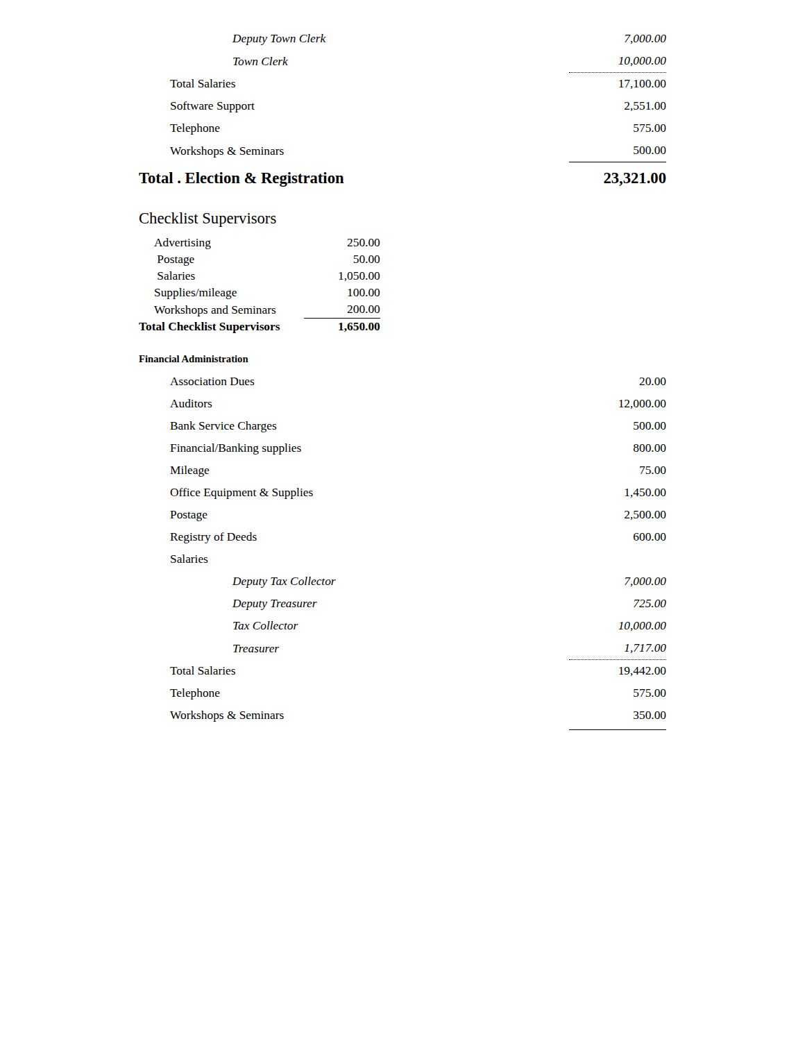| Deputy Town Clerk | 7,000.00 |
| Town Clerk | 10,000.00 |
| Total Salaries | 17,100.00 |
| Software Support | 2,551.00 |
| Telephone | 575.00 |
| Workshops & Seminars | 500.00 |
| Total . Election & Registration | 23,321.00 |
Checklist Supervisors
| Advertising | 250.00 |
| Postage | 50.00 |
| Salaries | 1,050.00 |
| Supplies/mileage | 100.00 |
| Workshops and Seminars | 200.00 |
| Total Checklist Supervisors | 1,650.00 |
Financial Administration
| Association Dues | 20.00 |
| Auditors | 12,000.00 |
| Bank Service Charges | 500.00 |
| Financial/Banking supplies | 800.00 |
| Mileage | 75.00 |
| Office Equipment & Supplies | 1,450.00 |
| Postage | 2,500.00 |
| Registry of Deeds | 600.00 |
| Salaries | |
| Deputy Tax Collector | 7,000.00 |
| Deputy Treasurer | 725.00 |
| Tax Collector | 10,000.00 |
| Treasurer | 1,717.00 |
| Total Salaries | 19,442.00 |
| Telephone | 575.00 |
| Workshops & Seminars | 350.00 |